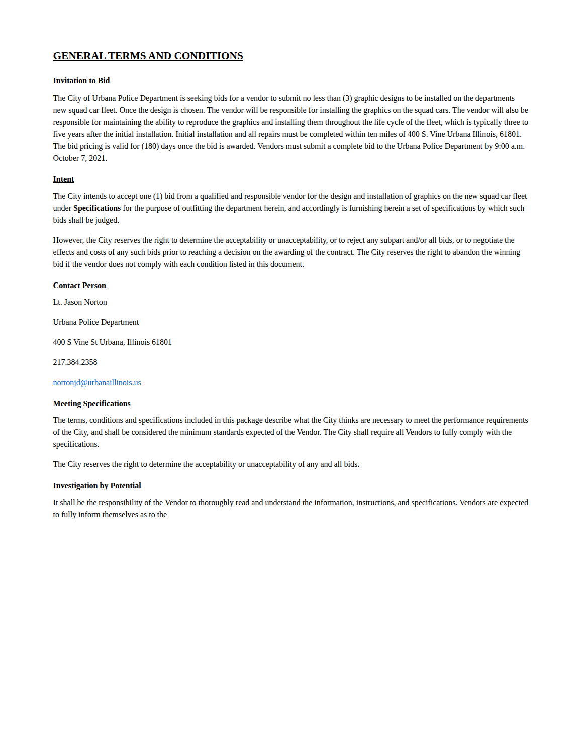GENERAL TERMS AND CONDITIONS
Invitation to Bid
The City of Urbana Police Department is seeking bids for a vendor to submit no less than (3) graphic designs to be installed on the departments new squad car fleet. Once the design is chosen. The vendor will be responsible for installing the graphics on the squad cars. The vendor will also be responsible for maintaining the ability to reproduce the graphics and installing them throughout the life cycle of the fleet, which is typically three to five years after the initial installation. Initial installation and all repairs must be completed within ten miles of 400 S. Vine Urbana Illinois, 61801. The bid pricing is valid for (180) days once the bid is awarded. Vendors must submit a complete bid to the Urbana Police Department by 9:00 a.m. October 7, 2021.
Intent
The City intends to accept one (1) bid from a qualified and responsible vendor for the design and installation of graphics on the new squad car fleet under Specifications for the purpose of outfitting the department herein, and accordingly is furnishing herein a set of specifications by which such bids shall be judged.
However, the City reserves the right to determine the acceptability or unacceptability, or to reject any subpart and/or all bids, or to negotiate the effects and costs of any such bids prior to reaching a decision on the awarding of the contract. The City reserves the right to abandon the winning bid if the vendor does not comply with each condition listed in this document.
Contact Person
Lt. Jason Norton
Urbana Police Department
400 S Vine St Urbana, Illinois 61801
217.384.2358
nortonjd@urbanaillinois.us
Meeting Specifications
The terms, conditions and specifications included in this package describe what the City thinks are necessary to meet the performance requirements of the City, and shall be considered the minimum standards expected of the Vendor. The City shall require all Vendors to fully comply with the specifications.
The City reserves the right to determine the acceptability or unacceptability of any and all bids.
Investigation by Potential
It shall be the responsibility of the Vendor to thoroughly read and understand the information, instructions, and specifications. Vendors are expected to fully inform themselves as to the